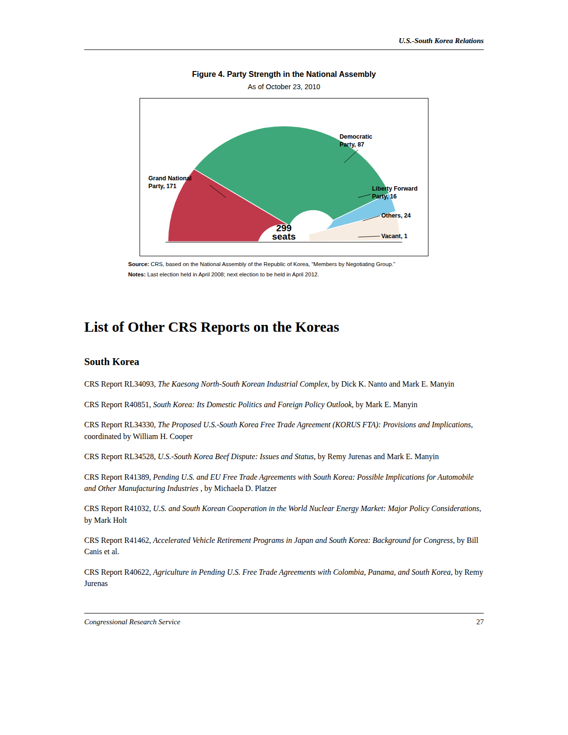U.S.-South Korea Relations
Figure 4. Party Strength in the National Assembly
As of October 23, 2010
299 seats Grand National Party, 171 Democratic Party, 87 Liberty Forward Party, 16 Others, 24 Vacant, 1
Source: CRS, based on the National Assembly of the Republic of Korea, “Members by Negotiating Group.”
Notes: Last election held in April 2008; next election to be held in April 2012.
List of Other CRS Reports on the Koreas
South Korea
CRS Report RL34093, The Kaesong North-South Korean Industrial Complex, by Dick K. Nanto and Mark E. Manyin
CRS Report R40851, South Korea: Its Domestic Politics and Foreign Policy Outlook, by Mark E. Manyin
CRS Report RL34330, The Proposed U.S.-South Korea Free Trade Agreement (KORUS FTA): Provisions and Implications, coordinated by William H. Cooper
CRS Report RL34528, U.S.-South Korea Beef Dispute: Issues and Status, by Remy Jurenas and Mark E. Manyin
CRS Report R41389, Pending U.S. and EU Free Trade Agreements with South Korea: Possible Implications for Automobile and Other Manufacturing Industries , by Michaela D. Platzer
CRS Report R41032, U.S. and South Korean Cooperation in the World Nuclear Energy Market: Major Policy Considerations, by Mark Holt
CRS Report R41462, Accelerated Vehicle Retirement Programs in Japan and South Korea: Background for Congress, by Bill Canis et al.
CRS Report R40622, Agriculture in Pending U.S. Free Trade Agreements with Colombia, Panama, and South Korea, by Remy Jurenas
Congressional Research Service 27